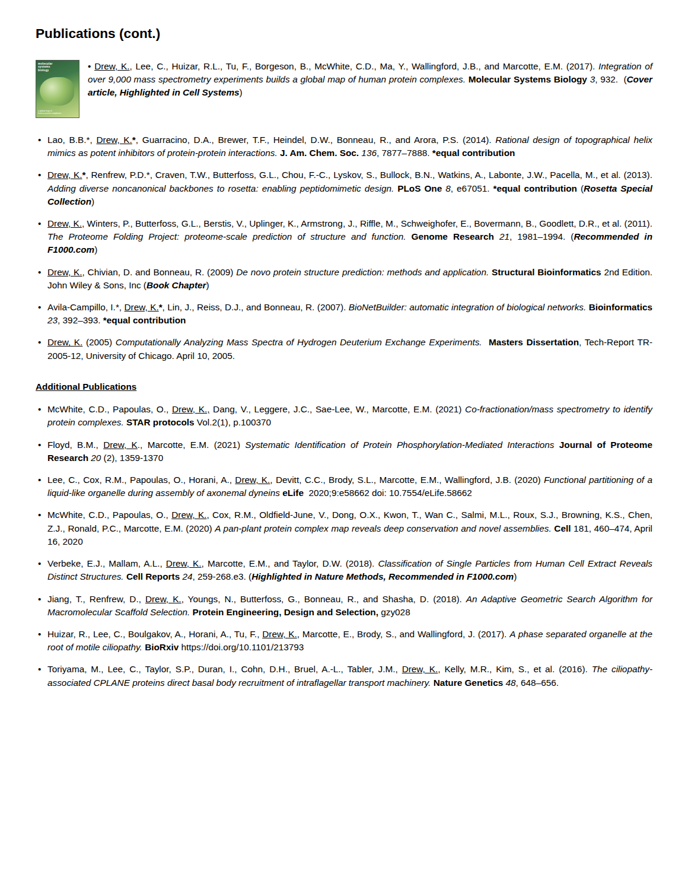Publications (cont.)
molecular
systems
biology
a global map of
human protein complexes
• Drew, K., Lee, C., Huizar, R.L., Tu, F., Borgeson, B., McWhite, C.D., Ma, Y., Wallingford, J.B., and Marcotte, E.M. (2017). Integration of over 9,000 mass spectrometry experiments builds a global map of human protein complexes. Molecular Systems Biology 3, 932. (Cover article, Highlighted in Cell Systems)
Lao, B.B.*, Drew, K.*, Guarracino, D.A., Brewer, T.F., Heindel, D.W., Bonneau, R., and Arora, P.S. (2014). Rational design of topographical helix mimics as potent inhibitors of protein-protein interactions. J. Am. Chem. Soc. 136, 7877–7888. *equal contribution
Drew, K.*, Renfrew, P.D.*, Craven, T.W., Butterfoss, G.L., Chou, F.-C., Lyskov, S., Bullock, B.N., Watkins, A., Labonte, J.W., Pacella, M., et al. (2013). Adding diverse noncanonical backbones to rosetta: enabling peptidomimetic design. PLoS One 8, e67051. *equal contribution (Rosetta Special Collection)
Drew, K., Winters, P., Butterfoss, G.L., Berstis, V., Uplinger, K., Armstrong, J., Riffle, M., Schweighofer, E., Bovermann, B., Goodlett, D.R., et al. (2011). The Proteome Folding Project: proteome-scale prediction of structure and function. Genome Research 21, 1981–1994. (Recommended in F1000.com)
Drew, K., Chivian, D. and Bonneau, R. (2009) De novo protein structure prediction: methods and application. Structural Bioinformatics 2nd Edition. John Wiley & Sons, Inc (Book Chapter)
Avila-Campillo, I.*, Drew, K.*, Lin, J., Reiss, D.J., and Bonneau, R. (2007). BioNetBuilder: automatic integration of biological networks. Bioinformatics 23, 392–393. *equal contribution
Drew, K. (2005) Computationally Analyzing Mass Spectra of Hydrogen Deuterium Exchange Experiments. Masters Dissertation, Tech-Report TR-2005-12, University of Chicago. April 10, 2005.
Additional Publications
McWhite, C.D., Papoulas, O., Drew, K., Dang, V., Leggere, J.C., Sae-Lee, W., Marcotte, E.M. (2021) Co-fractionation/mass spectrometry to identify protein complexes. STAR protocols Vol.2(1), p.100370
Floyd, B.M., Drew, K., Marcotte, E.M. (2021) Systematic Identification of Protein Phosphorylation-Mediated Interactions Journal of Proteome Research 20 (2), 1359-1370
Lee, C., Cox, R.M., Papoulas, O., Horani, A., Drew, K., Devitt, C.C., Brody, S.L., Marcotte, E.M., Wallingford, J.B. (2020) Functional partitioning of a liquid-like organelle during assembly of axonemal dyneins eLife 2020;9:e58662 doi: 10.7554/eLife.58662
McWhite, C.D., Papoulas, O., Drew, K., Cox, R.M., Oldfield-June, V., Dong, O.X., Kwon, T., Wan C., Salmi, M.L., Roux, S.J., Browning, K.S., Chen, Z.J., Ronald, P.C., Marcotte, E.M. (2020) A pan-plant protein complex map reveals deep conservation and novel assemblies. Cell 181, 460–474, April 16, 2020
Verbeke, E.J., Mallam, A.L., Drew, K., Marcotte, E.M., and Taylor, D.W. (2018). Classification of Single Particles from Human Cell Extract Reveals Distinct Structures. Cell Reports 24, 259-268.e3. (Highlighted in Nature Methods, Recommended in F1000.com)
Jiang, T., Renfrew, D., Drew, K., Youngs, N., Butterfoss, G., Bonneau, R., and Shasha, D. (2018). An Adaptive Geometric Search Algorithm for Macromolecular Scaffold Selection. Protein Engineering, Design and Selection, gzy028
Huizar, R., Lee, C., Boulgakov, A., Horani, A., Tu, F., Drew, K., Marcotte, E., Brody, S., and Wallingford, J. (2017). A phase separated organelle at the root of motile ciliopathy. BioRxiv https://doi.org/10.1101/213793
Toriyama, M., Lee, C., Taylor, S.P., Duran, I., Cohn, D.H., Bruel, A.-L., Tabler, J.M., Drew, K., Kelly, M.R., Kim, S., et al. (2016). The ciliopathy-associated CPLANE proteins direct basal body recruitment of intraflagellar transport machinery. Nature Genetics 48, 648–656.